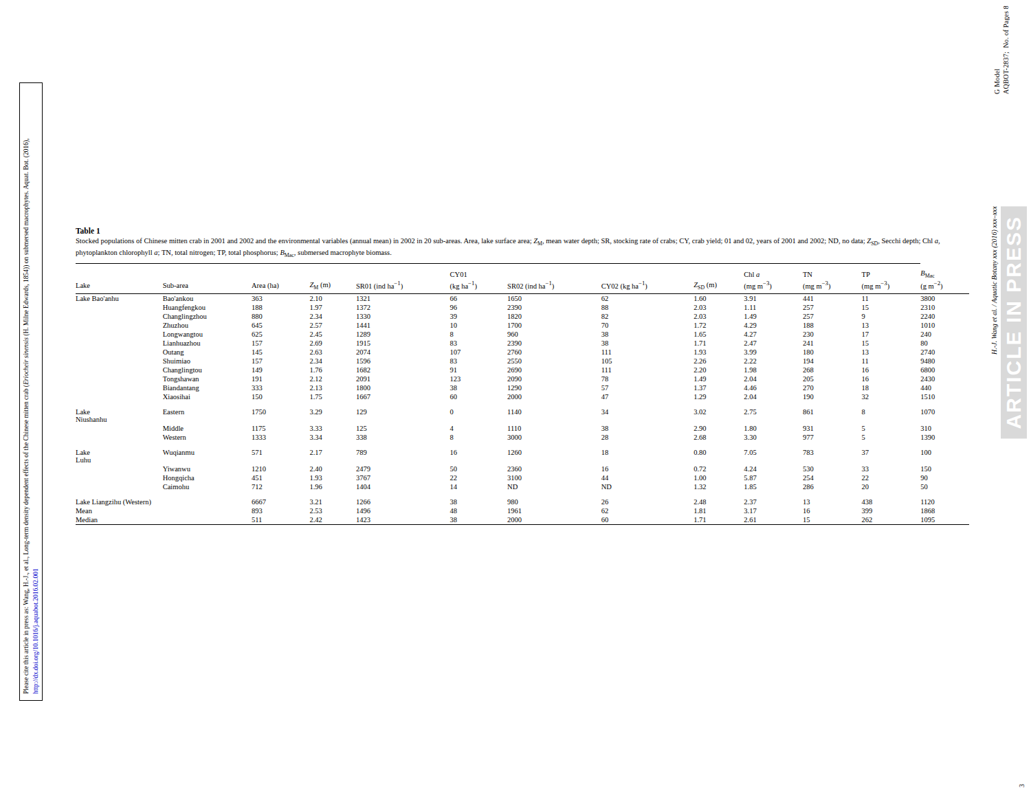G Model
AQBOT-2837; No. of Pages 8
ARTICLE IN PRESS
H.-J. Wang et al. / Aquatic Botany xxx (2016) xxx–xxx
3
Please cite this article in press as: Wang, H.-J., et al., Long-term density dependent effects of the Chinese mitten crab (Eriocheir sinensis (H. Milne Edwards, 1854)) on submersed macrophytes. Aquat. Bot. (2016), http://dx.doi.org/10.1016/j.aquabot.2016.02.001
Table 1
Stocked populations of Chinese mitten crab in 2001 and 2002 and the environmental variables (annual mean) in 2002 in 20 sub-areas. Area, lake surface area; ZM, mean water depth; SR, stocking rate of crabs; CY, crab yield; 01 and 02, years of 2001 and 2002; ND, no data; ZSD, Secchi depth; Chl a, phytoplankton chlorophyll a; TN, total nitrogen; TP, total phosphorus; BMac, submersed macrophyte biomass.
| Lake | Sub-area | Area (ha) | Z M (m) | SR01 (ind ha −1 ) | CY01 (kg ha −1 ) | SR02 (ind ha −1 ) | CY02 (kg ha −1 ) | Z SD (m) | Chl a (mg m −3 ) | TN (mg m −3 ) | TP (mg m −3 ) | B Mac (g m −2 ) |
| --- | --- | --- | --- | --- | --- | --- | --- | --- | --- | --- | --- | --- |
| Lake Bao'anhu | Bao'ankou | 363 | 2.10 | 1321 | 66 | 1650 | 62 | 1.60 | 3.91 | 441 | 11 | 3800 |
| | Huangfengkou | 188 | 1.97 | 1372 | 96 | 2390 | 88 | 2.03 | 1.11 | 257 | 15 | 2310 |
| | Changlingzhou | 880 | 2.34 | 1330 | 39 | 1820 | 82 | 2.03 | 1.49 | 257 | 9 | 2240 |
| | Zhuzhou | 645 | 2.57 | 1441 | 10 | 1700 | 70 | 1.72 | 4.29 | 188 | 13 | 1010 |
| | Longwangtou | 625 | 2.45 | 1289 | 8 | 960 | 38 | 1.65 | 4.27 | 230 | 17 | 240 |
| | Lianhuazhou | 157 | 2.69 | 1915 | 83 | 2390 | 38 | 1.71 | 2.47 | 241 | 15 | 80 |
| | Outang | 145 | 2.63 | 2074 | 107 | 2760 | 111 | 1.93 | 3.99 | 180 | 13 | 2740 |
| | Shuimiao | 157 | 2.34 | 1596 | 83 | 2550 | 105 | 2.26 | 2.22 | 194 | 11 | 9480 |
| | Changlingtou | 149 | 1.76 | 1682 | 91 | 2690 | 111 | 2.20 | 1.98 | 268 | 16 | 6800 |
| | Tongshawan | 191 | 2.12 | 2091 | 123 | 2090 | 78 | 1.49 | 2.04 | 205 | 16 | 2430 |
| | Biandantang | 333 | 2.13 | 1800 | 38 | 1290 | 57 | 1.37 | 4.46 | 270 | 18 | 440 |
| | Xiaosihai | 150 | 1.75 | 1667 | 60 | 2000 | 47 | 1.29 | 2.04 | 190 | 32 | 1510 |
| Lake Niushanhu | Eastern | 1750 | 3.29 | 129 | 0 | 1140 | 34 | 3.02 | 2.75 | 861 | 8 | 1070 |
| | Middle | 1175 | 3.33 | 125 | 4 | 1110 | 38 | 2.90 | 1.80 | 931 | 5 | 310 |
| | Western | 1333 | 3.34 | 338 | 8 | 3000 | 28 | 2.68 | 3.30 | 977 | 5 | 1390 |
| Lake Luhu | Wuqianmu | 571 | 2.17 | 789 | 16 | 1260 | 18 | 0.80 | 7.05 | 783 | 37 | 100 |
| | Yiwanwu | 1210 | 2.40 | 2479 | 50 | 2360 | 16 | 0.72 | 4.24 | 530 | 33 | 150 |
| | Hongqicha | 451 | 1.93 | 3767 | 22 | 3100 | 44 | 1.00 | 5.87 | 254 | 22 | 90 |
| | Caimohu | 712 | 1.96 | 1404 | 14 | ND | ND | 1.32 | 1.85 | 286 | 20 | 50 |
| Lake Liangzihu (Western) | 6667 | 3.21 | 1266 | 38 | 980 | 26 | 2.48 | 2.37 | 13 | 438 | 1120 |
| Mean | 893 | 2.53 | 1496 | 48 | 1961 | 62 | 1.81 | 3.17 | 16 | 399 | 1868 |
| Median | 511 | 2.42 | 1423 | 38 | 2000 | 60 | 1.71 | 2.61 | 15 | 262 | 1095 |